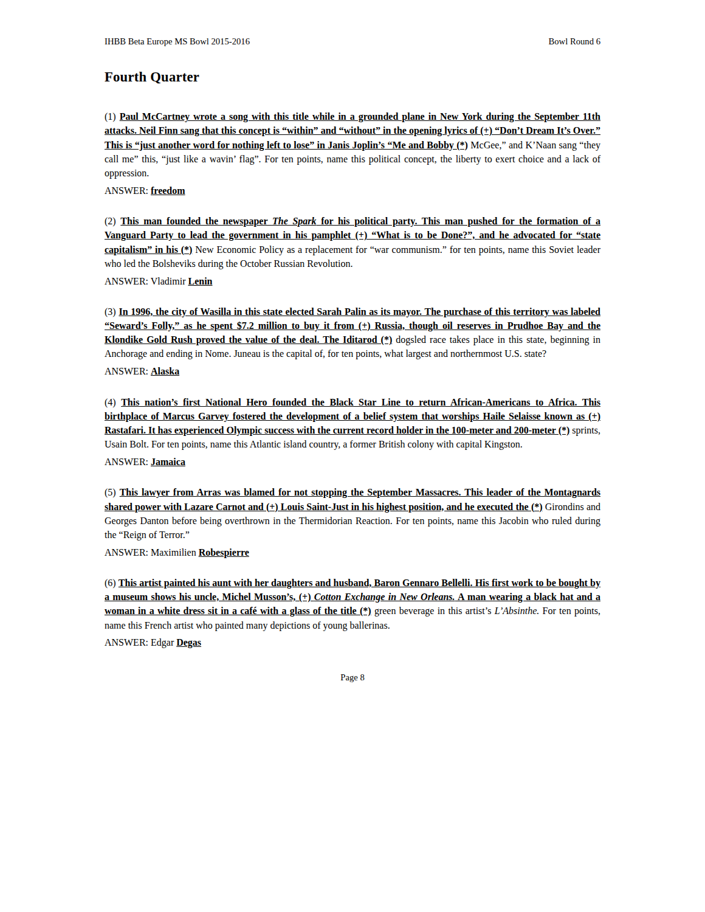IHBB Beta Europe MS Bowl 2015-2016 Bowl Round 6
Fourth Quarter
(1) Paul McCartney wrote a song with this title while in a grounded plane in New York during the September 11th attacks. Neil Finn sang that this concept is “within” and “without” in the opening lyrics of (+) “Don’t Dream It’s Over.” This is “just another word for nothing left to lose” in Janis Joplin’s “Me and Bobby (*) McGee,” and K’Naan sang “they call me” this, “just like a wavin’ flag”. For ten points, name this political concept, the liberty to exert choice and a lack of oppression.
ANSWER: freedom
(2) This man founded the newspaper The Spark for his political party. This man pushed for the formation of a Vanguard Party to lead the government in his pamphlet (+) “What is to be Done?”, and he advocated for “state capitalism” in his (*) New Economic Policy as a replacement for “war communism.” for ten points, name this Soviet leader who led the Bolsheviks during the October Russian Revolution.
ANSWER: Vladimir Lenin
(3) In 1996, the city of Wasilla in this state elected Sarah Palin as its mayor. The purchase of this territory was labeled “Seward’s Folly,” as he spent $7.2 million to buy it from (+) Russia, though oil reserves in Prudhoe Bay and the Klondike Gold Rush proved the value of the deal. The Iditarod (*) dogsled race takes place in this state, beginning in Anchorage and ending in Nome. Juneau is the capital of, for ten points, what largest and northernmost U.S. state?
ANSWER: Alaska
(4) This nation’s first National Hero founded the Black Star Line to return African-Americans to Africa. This birthplace of Marcus Garvey fostered the development of a belief system that worships Haile Selaisse known as (+) Rastafari. It has experienced Olympic success with the current record holder in the 100-meter and 200-meter (*) sprints, Usain Bolt. For ten points, name this Atlantic island country, a former British colony with capital Kingston.
ANSWER: Jamaica
(5) This lawyer from Arras was blamed for not stopping the September Massacres. This leader of the Montagnards shared power with Lazare Carnot and (+) Louis Saint-Just in his highest position, and he executed the (*) Girondins and Georges Danton before being overthrown in the Thermidorian Reaction. For ten points, name this Jacobin who ruled during the “Reign of Terror.”
ANSWER: Maximilien Robespierre
(6) This artist painted his aunt with her daughters and husband, Baron Gennaro Bellelli. His first work to be bought by a museum shows his uncle, Michel Musson’s, (+) Cotton Exchange in New Orleans. A man wearing a black hat and a woman in a white dress sit in a café with a glass of the title (*) green beverage in this artist’s L’Absinthe. For ten points, name this French artist who painted many depictions of young ballerinas.
ANSWER: Edgar Degas
Page 8